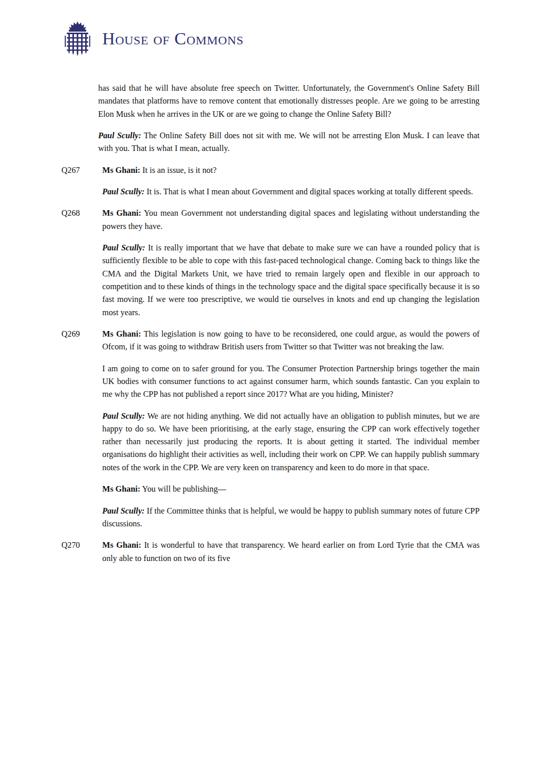House of Commons
has said that he will have absolute free speech on Twitter. Unfortunately, the Government's Online Safety Bill mandates that platforms have to remove content that emotionally distresses people. Are we going to be arresting Elon Musk when he arrives in the UK or are we going to change the Online Safety Bill?
Paul Scully: The Online Safety Bill does not sit with me. We will not be arresting Elon Musk. I can leave that with you. That is what I mean, actually.
Q267
Ms Ghani: It is an issue, is it not?
Paul Scully: It is. That is what I mean about Government and digital spaces working at totally different speeds.
Q268
Ms Ghani: You mean Government not understanding digital spaces and legislating without understanding the powers they have.
Paul Scully: It is really important that we have that debate to make sure we can have a rounded policy that is sufficiently flexible to be able to cope with this fast-paced technological change. Coming back to things like the CMA and the Digital Markets Unit, we have tried to remain largely open and flexible in our approach to competition and to these kinds of things in the technology space and the digital space specifically because it is so fast moving. If we were too prescriptive, we would tie ourselves in knots and end up changing the legislation most years.
Q269
Ms Ghani: This legislation is now going to have to be reconsidered, one could argue, as would the powers of Ofcom, if it was going to withdraw British users from Twitter so that Twitter was not breaking the law.
I am going to come on to safer ground for you. The Consumer Protection Partnership brings together the main UK bodies with consumer functions to act against consumer harm, which sounds fantastic. Can you explain to me why the CPP has not published a report since 2017? What are you hiding, Minister?
Paul Scully: We are not hiding anything. We did not actually have an obligation to publish minutes, but we are happy to do so. We have been prioritising, at the early stage, ensuring the CPP can work effectively together rather than necessarily just producing the reports. It is about getting it started. The individual member organisations do highlight their activities as well, including their work on CPP. We can happily publish summary notes of the work in the CPP. We are very keen on transparency and keen to do more in that space.
Ms Ghani: You will be publishing—
Paul Scully: If the Committee thinks that is helpful, we would be happy to publish summary notes of future CPP discussions.
Q270
Ms Ghani: It is wonderful to have that transparency. We heard earlier on from Lord Tyrie that the CMA was only able to function on two of its five